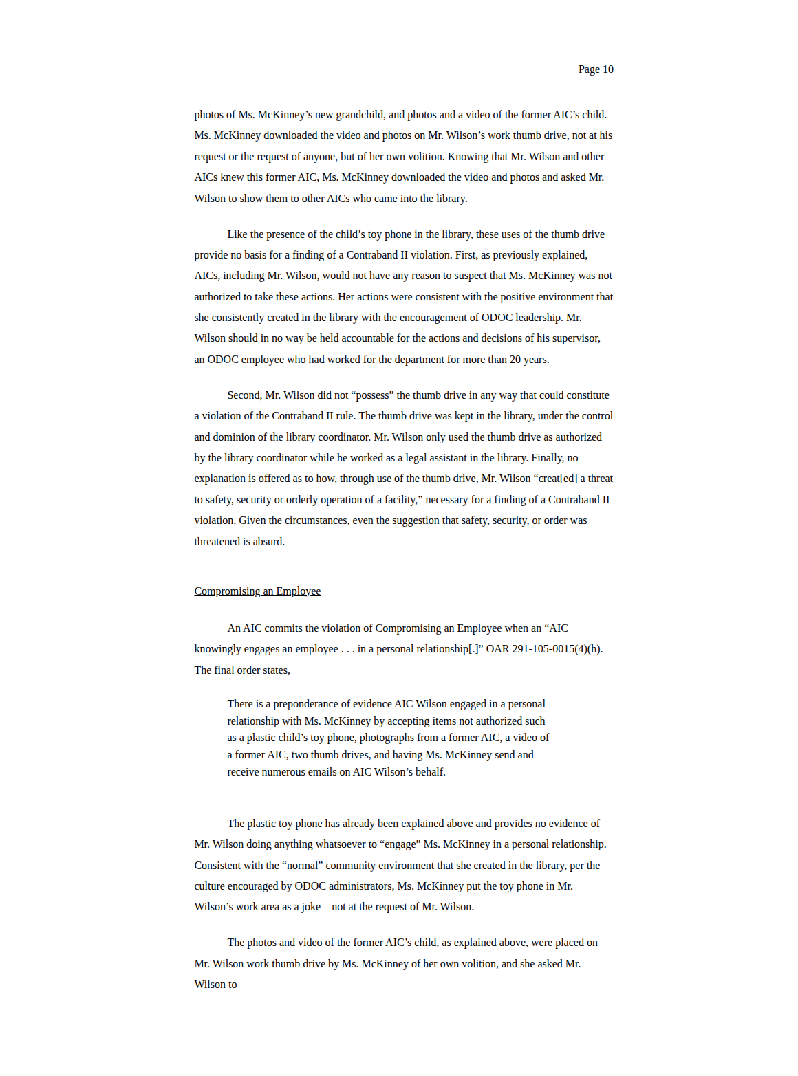Page 10
photos of Ms. McKinney’s new grandchild, and photos and a video of the former AIC’s child. Ms. McKinney downloaded the video and photos on Mr. Wilson’s work thumb drive, not at his request or the request of anyone, but of her own volition. Knowing that Mr. Wilson and other AICs knew this former AIC, Ms. McKinney downloaded the video and photos and asked Mr. Wilson to show them to other AICs who came into the library.
Like the presence of the child’s toy phone in the library, these uses of the thumb drive provide no basis for a finding of a Contraband II violation. First, as previously explained, AICs, including Mr. Wilson, would not have any reason to suspect that Ms. McKinney was not authorized to take these actions. Her actions were consistent with the positive environment that she consistently created in the library with the encouragement of ODOC leadership. Mr. Wilson should in no way be held accountable for the actions and decisions of his supervisor, an ODOC employee who had worked for the department for more than 20 years.
Second, Mr. Wilson did not “possess” the thumb drive in any way that could constitute a violation of the Contraband II rule. The thumb drive was kept in the library, under the control and dominion of the library coordinator. Mr. Wilson only used the thumb drive as authorized by the library coordinator while he worked as a legal assistant in the library. Finally, no explanation is offered as to how, through use of the thumb drive, Mr. Wilson “creat[ed] a threat to safety, security or orderly operation of a facility,” necessary for a finding of a Contraband II violation. Given the circumstances, even the suggestion that safety, security, or order was threatened is absurd.
Compromising an Employee
An AIC commits the violation of Compromising an Employee when an “AIC knowingly engages an employee . . . in a personal relationship[.]” OAR 291-105-0015(4)(h). The final order states,
There is a preponderance of evidence AIC Wilson engaged in a personal relationship with Ms. McKinney by accepting items not authorized such as a plastic child’s toy phone, photographs from a former AIC, a video of a former AIC, two thumb drives, and having Ms. McKinney send and receive numerous emails on AIC Wilson’s behalf.
The plastic toy phone has already been explained above and provides no evidence of Mr. Wilson doing anything whatsoever to “engage” Ms. McKinney in a personal relationship. Consistent with the “normal” community environment that she created in the library, per the culture encouraged by ODOC administrators, Ms. McKinney put the toy phone in Mr. Wilson’s work area as a joke – not at the request of Mr. Wilson.
The photos and video of the former AIC’s child, as explained above, were placed on Mr. Wilson work thumb drive by Ms. McKinney of her own volition, and she asked Mr. Wilson to